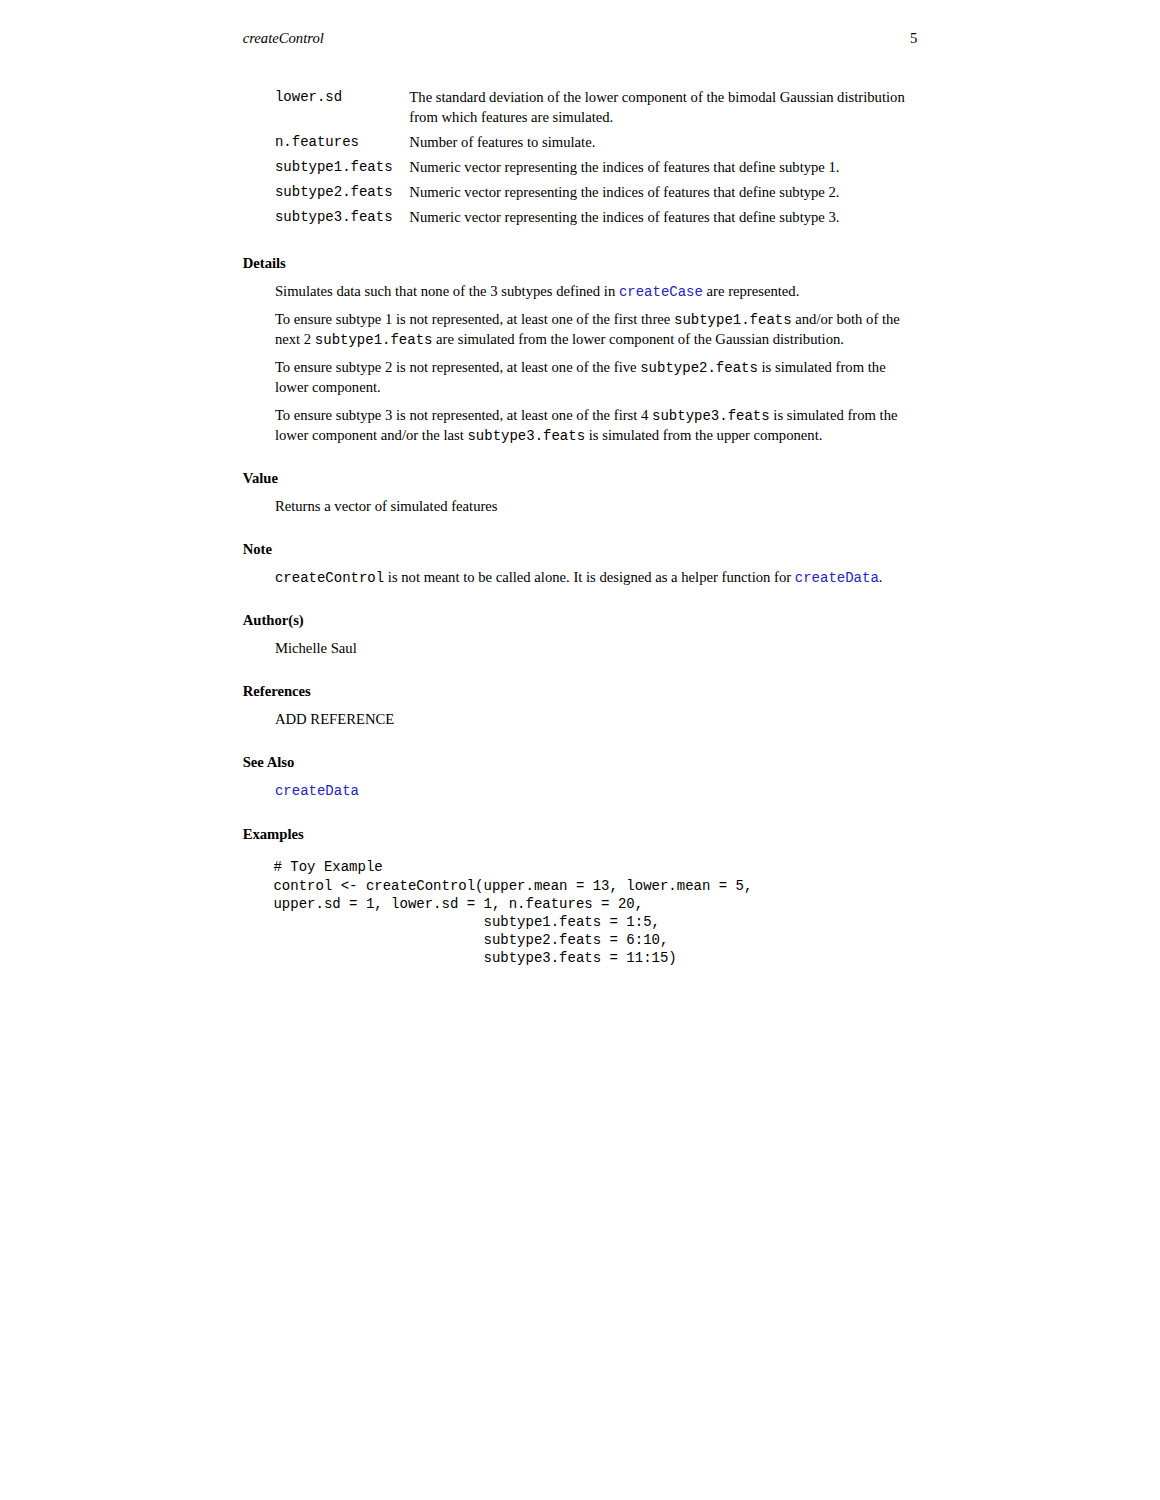createControl 5
| lower.sd | The standard deviation of the lower component of the bimodal Gaussian distribution from which features are simulated. |
| n.features | Number of features to simulate. |
| subtype1.feats | Numeric vector representing the indices of features that define subtype 1. |
| subtype2.feats | Numeric vector representing the indices of features that define subtype 2. |
| subtype3.feats | Numeric vector representing the indices of features that define subtype 3. |
Details
Simulates data such that none of the 3 subtypes defined in createCase are represented.
To ensure subtype 1 is not represented, at least one of the first three subtype1.feats and/or both of the next 2 subtype1.feats are simulated from the lower component of the Gaussian distribution.
To ensure subtype 2 is not represented, at least one of the five subtype2.feats is simulated from the lower component.
To ensure subtype 3 is not represented, at least one of the first 4 subtype3.feats is simulated from the lower component and/or the last subtype3.feats is simulated from the upper component.
Value
Returns a vector of simulated features
Note
createControl is not meant to be called alone. It is designed as a helper function for createData.
Author(s)
Michelle Saul
References
ADD REFERENCE
See Also
createData
Examples
# Toy Example
control <- createControl(upper.mean = 13, lower.mean = 5,
upper.sd = 1, lower.sd = 1, n.features = 20,
                         subtype1.feats = 1:5,
                         subtype2.feats = 6:10,
                         subtype3.feats = 11:15)